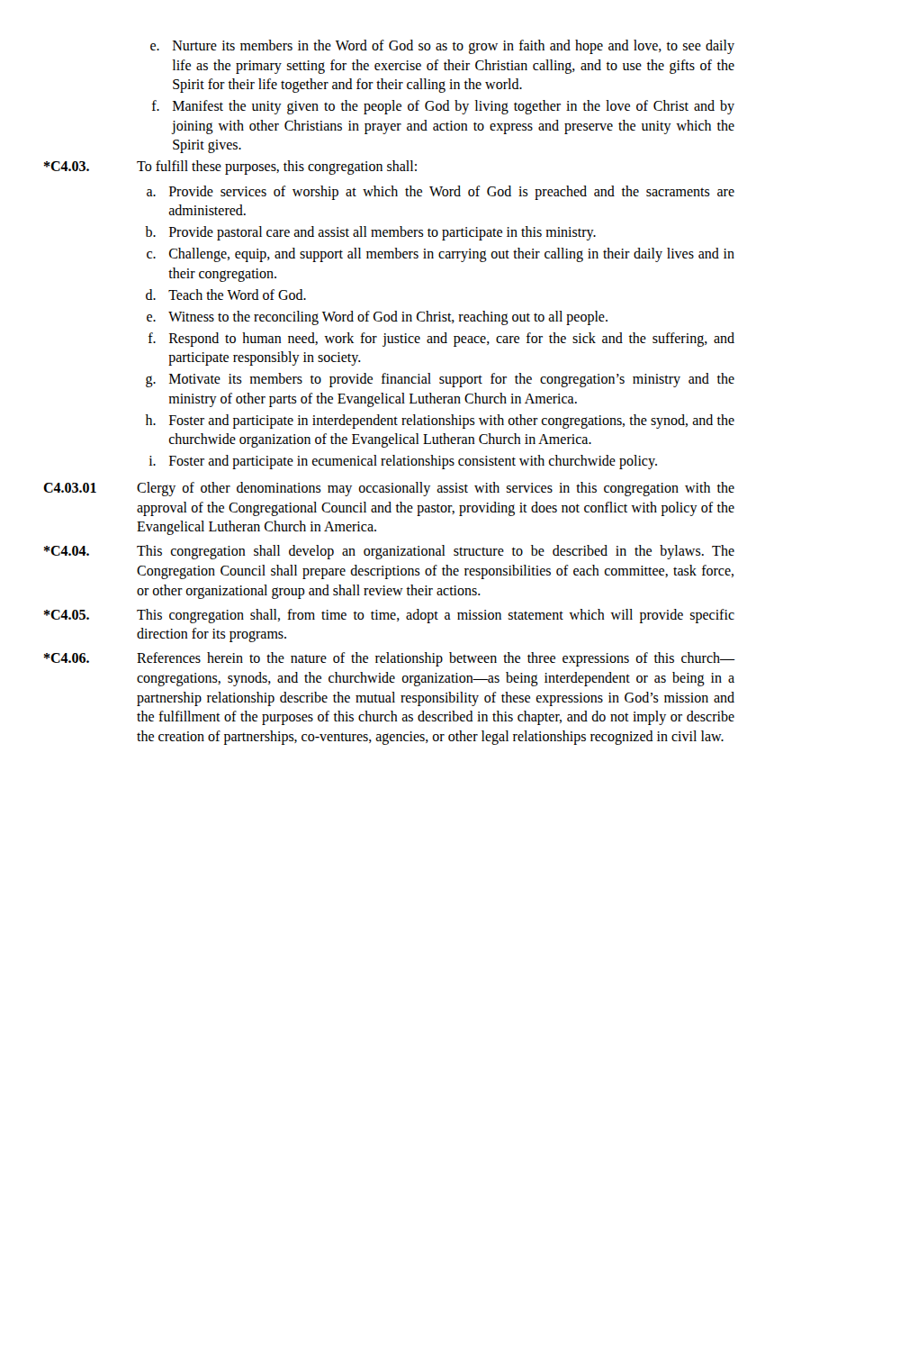Nurture its members in the Word of God so as to grow in faith and hope and love, to see daily life as the primary setting for the exercise of their Christian calling, and to use the gifts of the Spirit for their life together and for their calling in the world.
Manifest the unity given to the people of God by living together in the love of Christ and by joining with other Christians in prayer and action to express and preserve the unity which the Spirit gives.
| *C4.03. | To fulfill these purposes, this congregation shall: Provide services of worship at which the Word of God is preached and the sacraments are administered. Provide pastoral care and assist all members to participate in this ministry. Challenge, equip, and support all members in carrying out their calling in their daily lives and in their congregation. Teach the Word of God. Witness to the reconciling Word of God in Christ, reaching out to all people. Respond to human need, work for justice and peace, care for the sick and the suffering, and participate responsibly in society. Motivate its members to provide financial support for the congregation’s ministry and the ministry of other parts of the Evangelical Lutheran Church in America. Foster and participate in interdependent relationships with other congregations, the synod, and the churchwide organization of the Evangelical Lutheran Church in America. Foster and participate in ecumenical relationships consistent with churchwide policy. |
| C4.03.01 | Clergy of other denominations may occasionally assist with services in this congregation with the approval of the Congregational Council and the pastor, providing it does not conflict with policy of the Evangelical Lutheran Church in America. |
| *C4.04. | This congregation shall develop an organizational structure to be described in the bylaws. The Congregation Council shall prepare descriptions of the responsibilities of each committee, task force, or other organizational group and shall review their actions. |
| *C4.05. | This congregation shall, from time to time, adopt a mission statement which will provide specific direction for its programs. |
| *C4.06. | References herein to the nature of the relationship between the three expressions of this church—congregations, synods, and the churchwide organization—as being interdependent or as being in a partnership relationship describe the mutual responsibility of these expressions in God’s mission and the fulfillment of the purposes of this church as described in this chapter, and do not imply or describe the creation of partnerships, co-ventures, agencies, or other legal relationships recognized in civil law. |